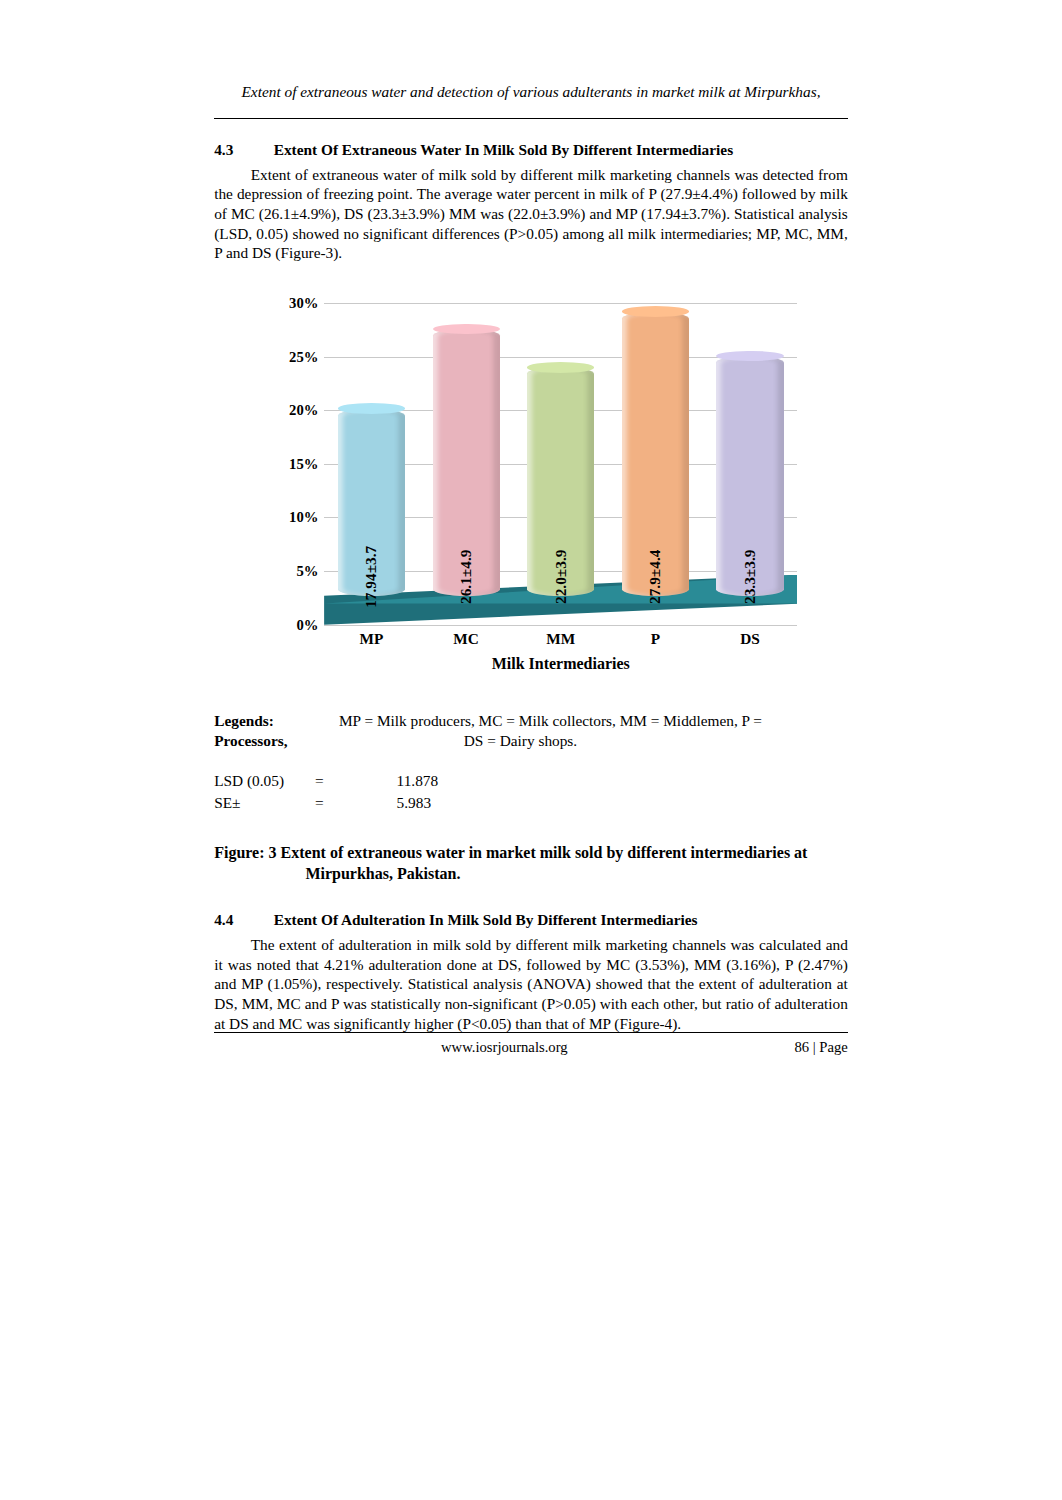Extent of extraneous water and detection of various adulterants in market milk at Mirpurkhas,
4.3 Extent Of Extraneous Water In Milk Sold By Different Intermediaries
Extent of extraneous water of milk sold by different milk marketing channels was detected from the depression of freezing point. The average water percent in milk of P (27.9±4.4%) followed by milk of MC (26.1±4.9%), DS (23.3±3.9%) MM was (22.0±3.9%) and MP (17.94±3.7%). Statistical analysis (LSD, 0.05) showed no significant differences (P>0.05) among all milk intermediaries; MP, MC, MM, P and DS (Figure-3).
30%
25%
20%
15%
10%
5%
0%
17.94±3.7
26.1±4.9
22.0±3.9
27.9±4.4
23.3±3.9
MP MC MM P DS
Milk Intermediaries
Legends:
MP = Milk producers, MC = Milk collectors, MM = Middlemen, P =
Processors,
DS = Dairy shops.
| LSD (0.05) | = | 11.878 |
| SE± | = | 5.983 |
Figure: 3 Extent of extraneous water in market milk sold by different intermediaries at Mirpurkhas, Pakistan.
4.4 Extent Of Adulteration In Milk Sold By Different Intermediaries
The extent of adulteration in milk sold by different milk marketing channels was calculated and it was noted that 4.21% adulteration done at DS, followed by MC (3.53%), MM (3.16%), P (2.47%) and MP (1.05%), respectively. Statistical analysis (ANOVA) showed that the extent of adulteration at DS, MM, MC and P was statistically non-significant (P>0.05) with each other, but ratio of adulteration at DS and MC was significantly higher (P<0.05) than that of MP (Figure-4).
www.iosrjournals.org
86 | Page